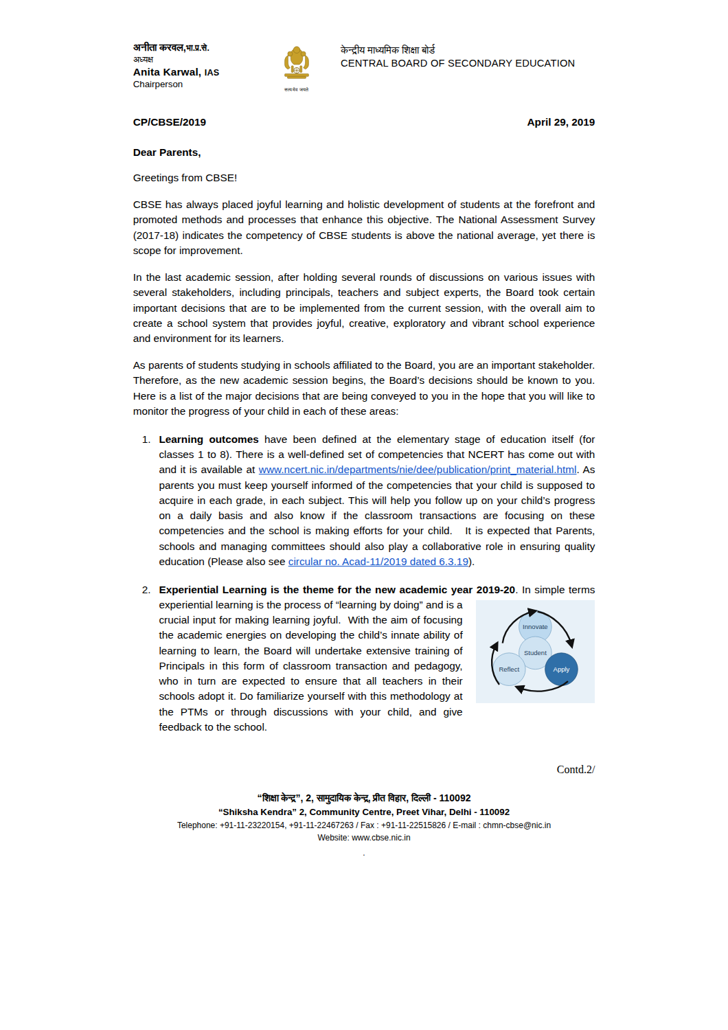अनीता करवल,भा.प्र.से.
अध्यक्ष
Anita Karwal, IAS
Chairperson
सत्यमेव जयते
केन्द्रीय माध्यमिक शिक्षा बोर्ड
CENTRAL BOARD OF SECONDARY EDUCATION
CP/CBSE/2019 April 29, 2019
Dear Parents,
Greetings from CBSE!
CBSE has always placed joyful learning and holistic development of students at the forefront and promoted methods and processes that enhance this objective. The National Assessment Survey (2017-18) indicates the competency of CBSE students is above the national average, yet there is scope for improvement.
In the last academic session, after holding several rounds of discussions on various issues with several stakeholders, including principals, teachers and subject experts, the Board took certain important decisions that are to be implemented from the current session, with the overall aim to create a school system that provides joyful, creative, exploratory and vibrant school experience and environment for its learners.
As parents of students studying in schools affiliated to the Board, you are an important stakeholder. Therefore, as the new academic session begins, the Board’s decisions should be known to you. Here is a list of the major decisions that are being conveyed to you in the hope that you will like to monitor the progress of your child in each of these areas:
Learning outcomes have been defined at the elementary stage of education itself (for classes 1 to 8). There is a well-defined set of competencies that NCERT has come out with and it is available at www.ncert.nic.in/departments/nie/dee/publication/print_material.html. As parents you must keep yourself informed of the competencies that your child is supposed to acquire in each grade, in each subject. This will help you follow up on your child’s progress on a daily basis and also know if the classroom transactions are focusing on these competencies and the school is making efforts for your child. It is expected that Parents, schools and managing committees should also play a collaborative role in ensuring quality education (Please also see circular no. Acad-11/2019 dated 6.3.19).
Experiential Learning is the theme for the new academic year 2019-20. In simple
Innovate Student Apply Reflect
terms experiential learning is the process of “learning by doing” and is a crucial input for making learning joyful. With the aim of focusing the academic energies on developing the child’s innate ability of learning to learn, the Board will undertake extensive training of Principals in this form of classroom transaction and pedagogy, who in turn are expected to ensure that all teachers in their schools adopt it. Do familiarize yourself with this methodology at the PTMs or through discussions with your child, and give feedback to the school.
Contd.2/
“शिक्षा केन्द्र”, 2, सामुदायिक केन्द्र, प्रीत विहार, दिल्ली - 110092
“Shiksha Kendra” 2, Community Centre, Preet Vihar, Delhi - 110092
Telephone: +91-11-23220154, +91-11-22467263 / Fax : +91-11-22515826 / E-mail : chmn-cbse@nic.in
Website: www.cbse.nic.in
.